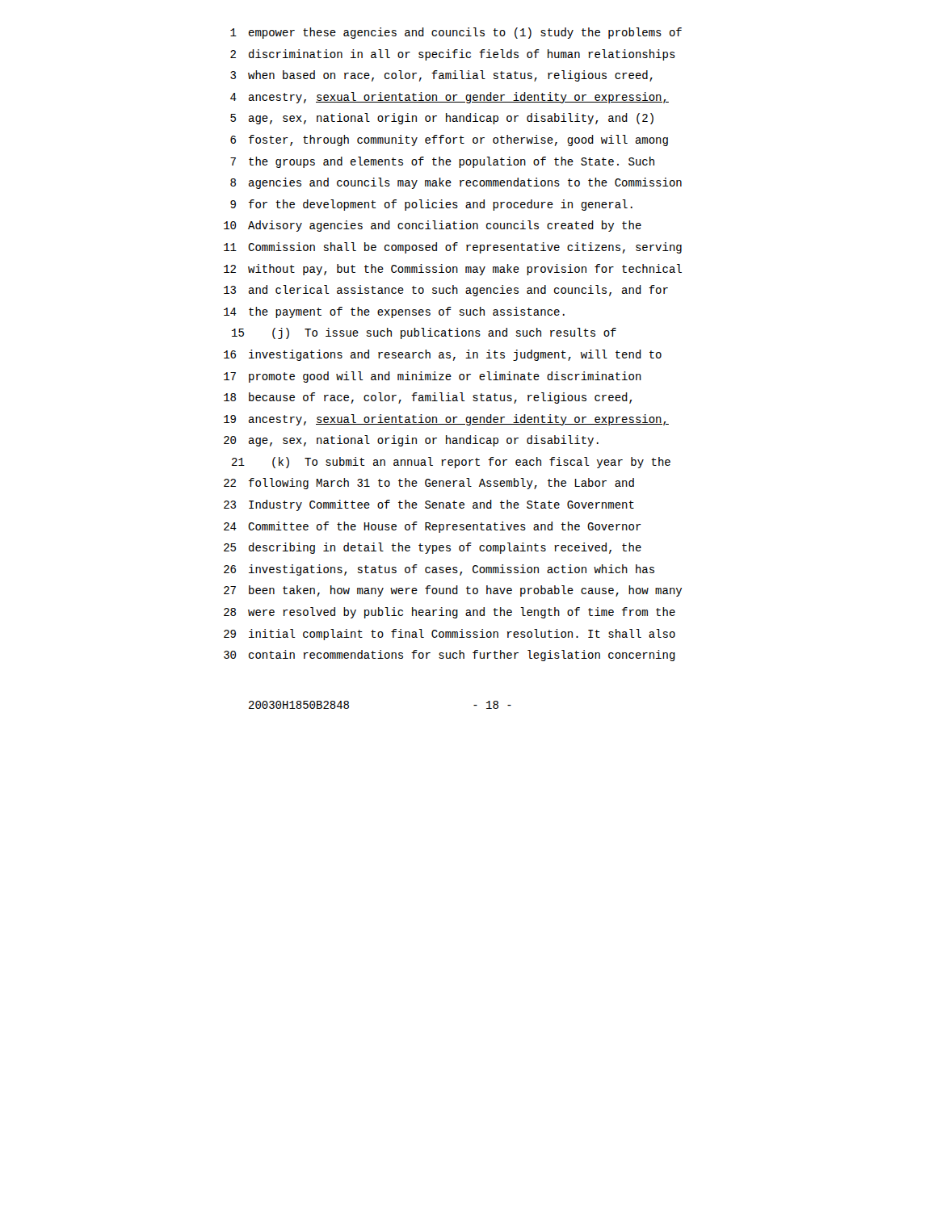empower these agencies and councils to (1) study the problems of
discrimination in all or specific fields of human relationships
when based on race, color, familial status, religious creed,
ancestry, sexual orientation or gender identity or expression,
age, sex, national origin or handicap or disability, and (2)
foster, through community effort or otherwise, good will among
the groups and elements of the population of the State. Such
agencies and councils may make recommendations to the Commission
for the development of policies and procedure in general.
Advisory agencies and conciliation councils created by the
Commission shall be composed of representative citizens, serving
without pay, but the Commission may make provision for technical
and clerical assistance to such agencies and councils, and for
the payment of the expenses of such assistance.
(j) To issue such publications and such results of
investigations and research as, in its judgment, will tend to
promote good will and minimize or eliminate discrimination
because of race, color, familial status, religious creed,
ancestry, sexual orientation or gender identity or expression,
age, sex, national origin or handicap or disability.
(k) To submit an annual report for each fiscal year by the
following March 31 to the General Assembly, the Labor and
Industry Committee of the Senate and the State Government
Committee of the House of Representatives and the Governor
describing in detail the types of complaints received, the
investigations, status of cases, Commission action which has
been taken, how many were found to have probable cause, how many
were resolved by public hearing and the length of time from the
initial complaint to final Commission resolution. It shall also
contain recommendations for such further legislation concerning
20030H1850B2848 - 18 -